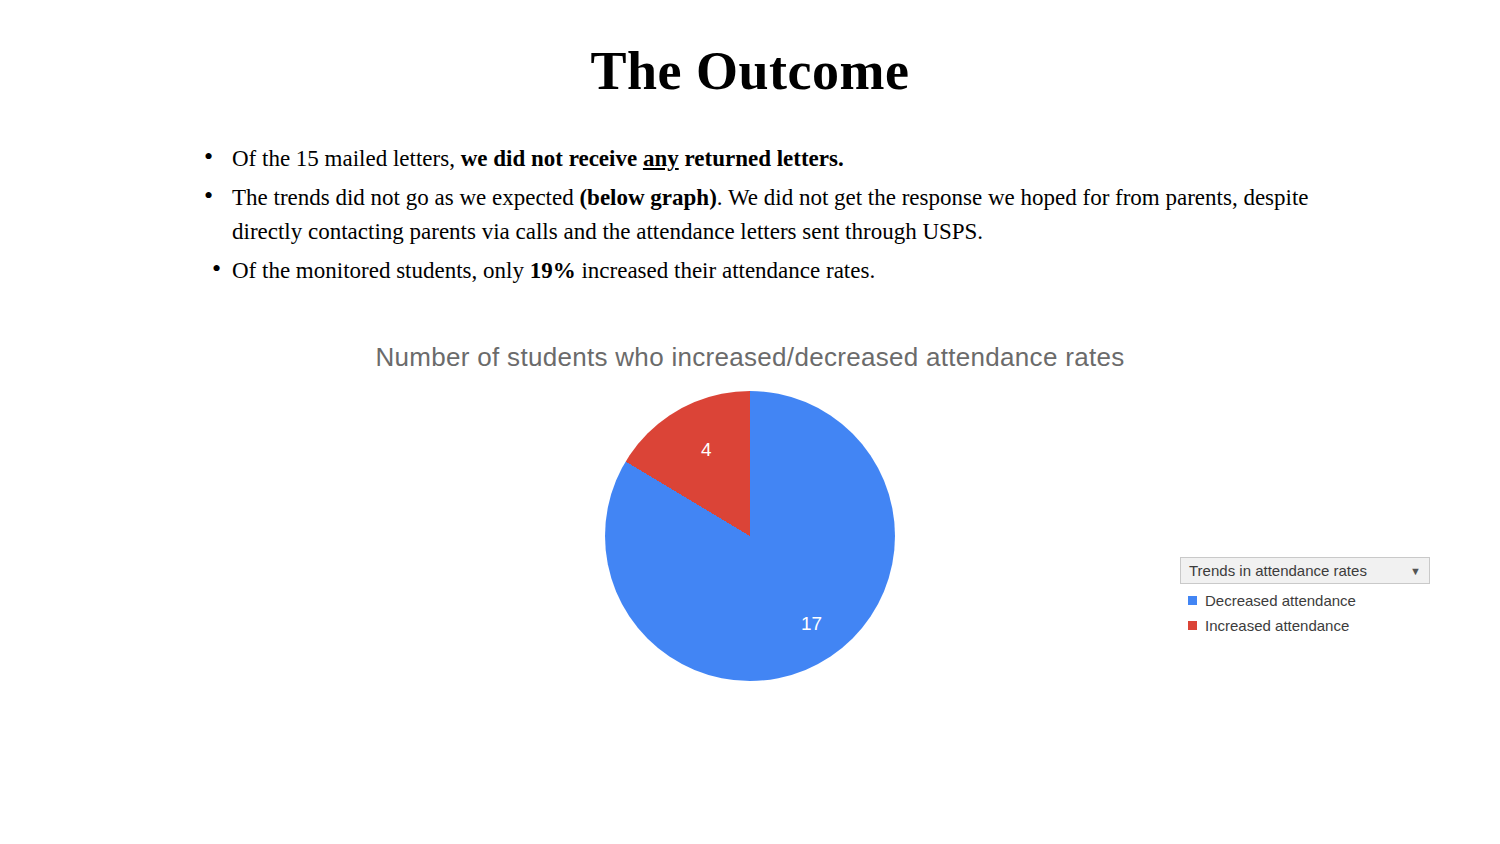The Outcome
Of the 15 mailed letters, we did not receive any returned letters.
The trends did not go as we expected (below graph). We did not get the response we hoped for from parents, despite directly contacting parents via calls and the attendance letters sent through USPS.
Of the monitored students, only 19% increased their attendance rates.
Number of students who increased/decreased attendance rates
17 4
Trends in attendance rates ▼
Decreased attendance
Increased attendance